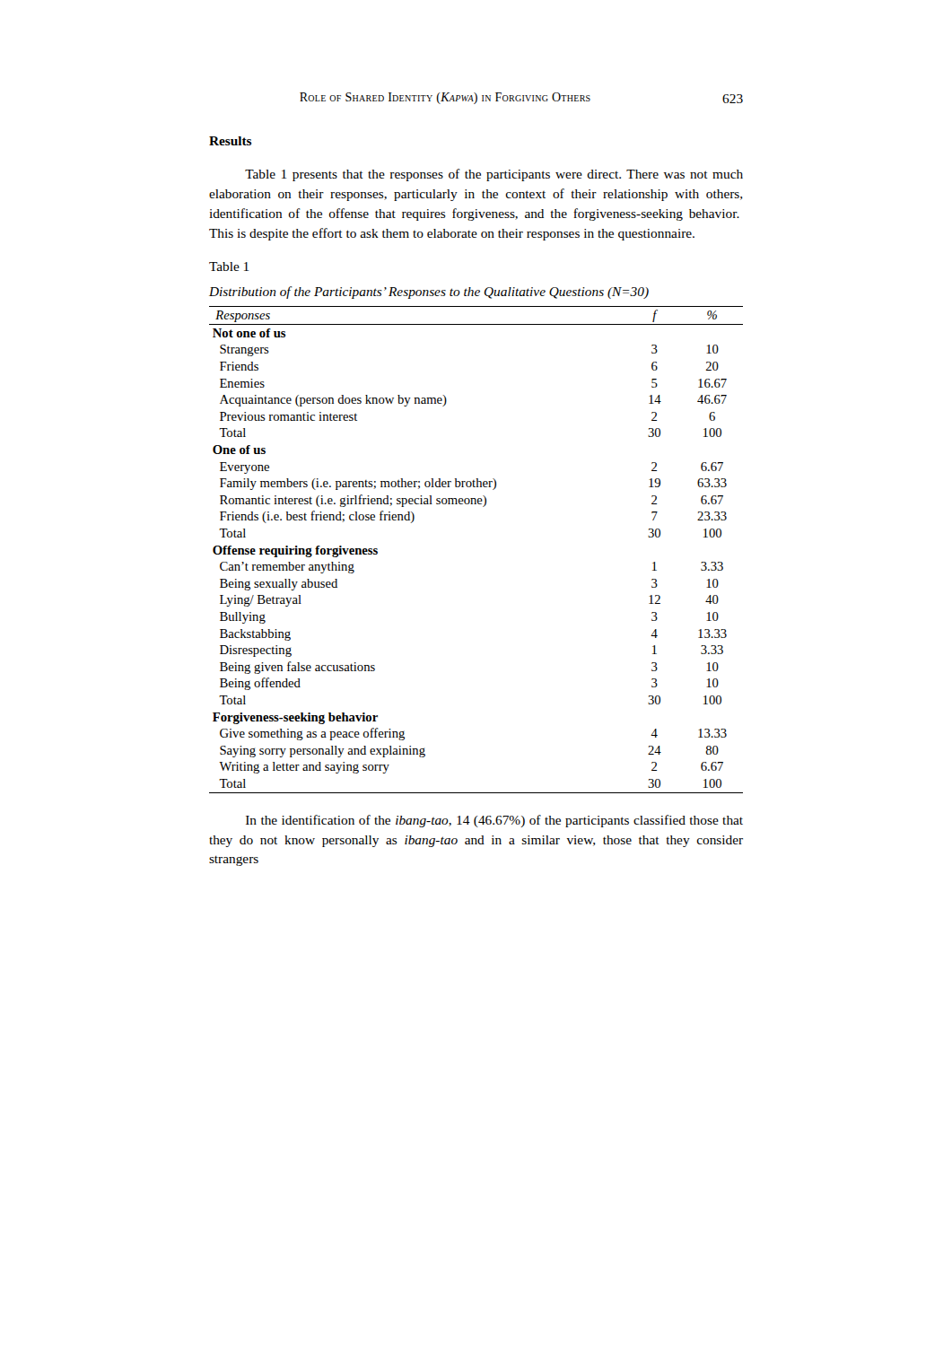Role of Shared Identity (Kapwa) in Forgiving Others 623
Results
Table 1 presents that the responses of the participants were direct. There was not much elaboration on their responses, particularly in the context of their relationship with others, identification of the offense that requires forgiveness, and the forgiveness-seeking behavior. This is despite the effort to ask them to elaborate on their responses in the questionnaire.
Table 1
Distribution of the Participants’ Responses to the Qualitative Questions (N=30)
| Responses | f | % |
| --- | --- | --- |
| Not one of us | | |
| Strangers | 3 | 10 |
| Friends | 6 | 20 |
| Enemies | 5 | 16.67 |
| Acquaintance (person does know by name) | 14 | 46.67 |
| Previous romantic interest | 2 | 6 |
| Total | 30 | 100 |
| One of us | | |
| Everyone | 2 | 6.67 |
| Family members (i.e. parents; mother; older brother) | 19 | 63.33 |
| Romantic interest (i.e. girlfriend; special someone) | 2 | 6.67 |
| Friends (i.e. best friend; close friend) | 7 | 23.33 |
| Total | 30 | 100 |
| Offense requiring forgiveness | | |
| Can’t remember anything | 1 | 3.33 |
| Being sexually abused | 3 | 10 |
| Lying/ Betrayal | 12 | 40 |
| Bullying | 3 | 10 |
| Backstabbing | 4 | 13.33 |
| Disrespecting | 1 | 3.33 |
| Being given false accusations | 3 | 10 |
| Being offended | 3 | 10 |
| Total | 30 | 100 |
| Forgiveness-seeking behavior | | |
| Give something as a peace offering | 4 | 13.33 |
| Saying sorry personally and explaining | 24 | 80 |
| Writing a letter and saying sorry | 2 | 6.67 |
| Total | 30 | 100 |
In the identification of the ibang-tao, 14 (46.67%) of the participants classified those that they do not know personally as ibang-tao and in a similar view, those that they consider strangers